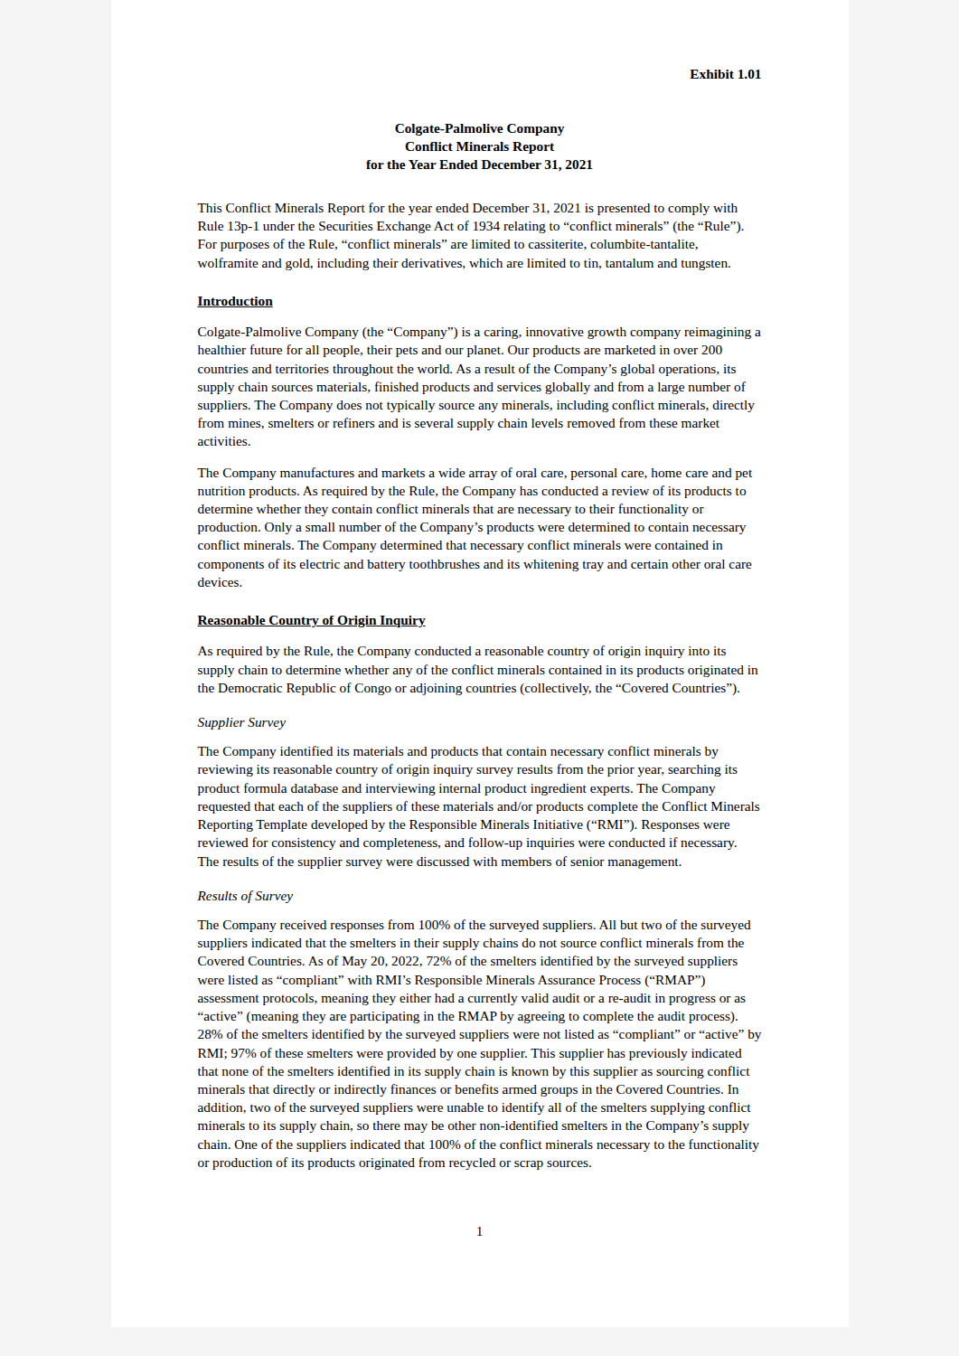Exhibit 1.01
Colgate-Palmolive Company
Conflict Minerals Report
for the Year Ended December 31, 2021
This Conflict Minerals Report for the year ended December 31, 2021 is presented to comply with Rule 13p-1 under the Securities Exchange Act of 1934 relating to “conflict minerals” (the “Rule”). For purposes of the Rule, “conflict minerals” are limited to cassiterite, columbite-tantalite, wolframite and gold, including their derivatives, which are limited to tin, tantalum and tungsten.
Introduction
Colgate-Palmolive Company (the “Company”) is a caring, innovative growth company reimagining a healthier future for all people, their pets and our planet. Our products are marketed in over 200 countries and territories throughout the world. As a result of the Company’s global operations, its supply chain sources materials, finished products and services globally and from a large number of suppliers. The Company does not typically source any minerals, including conflict minerals, directly from mines, smelters or refiners and is several supply chain levels removed from these market activities.
The Company manufactures and markets a wide array of oral care, personal care, home care and pet nutrition products. As required by the Rule, the Company has conducted a review of its products to determine whether they contain conflict minerals that are necessary to their functionality or production. Only a small number of the Company’s products were determined to contain necessary conflict minerals. The Company determined that necessary conflict minerals were contained in components of its electric and battery toothbrushes and its whitening tray and certain other oral care devices.
Reasonable Country of Origin Inquiry
As required by the Rule, the Company conducted a reasonable country of origin inquiry into its supply chain to determine whether any of the conflict minerals contained in its products originated in the Democratic Republic of Congo or adjoining countries (collectively, the “Covered Countries”).
Supplier Survey
The Company identified its materials and products that contain necessary conflict minerals by reviewing its reasonable country of origin inquiry survey results from the prior year, searching its product formula database and interviewing internal product ingredient experts. The Company requested that each of the suppliers of these materials and/or products complete the Conflict Minerals Reporting Template developed by the Responsible Minerals Initiative (“RMI”). Responses were reviewed for consistency and completeness, and follow-up inquiries were conducted if necessary. The results of the supplier survey were discussed with members of senior management.
Results of Survey
The Company received responses from 100% of the surveyed suppliers. All but two of the surveyed suppliers indicated that the smelters in their supply chains do not source conflict minerals from the Covered Countries. As of May 20, 2022, 72% of the smelters identified by the surveyed suppliers were listed as “compliant” with RMI’s Responsible Minerals Assurance Process (“RMAP”) assessment protocols, meaning they either had a currently valid audit or a re-audit in progress or as “active” (meaning they are participating in the RMAP by agreeing to complete the audit process). 28% of the smelters identified by the surveyed suppliers were not listed as “compliant” or “active” by RMI; 97% of these smelters were provided by one supplier. This supplier has previously indicated that none of the smelters identified in its supply chain is known by this supplier as sourcing conflict minerals that directly or indirectly finances or benefits armed groups in the Covered Countries. In addition, two of the surveyed suppliers were unable to identify all of the smelters supplying conflict minerals to its supply chain, so there may be other non-identified smelters in the Company’s supply chain. One of the suppliers indicated that 100% of the conflict minerals necessary to the functionality or production of its products originated from recycled or scrap sources.
1